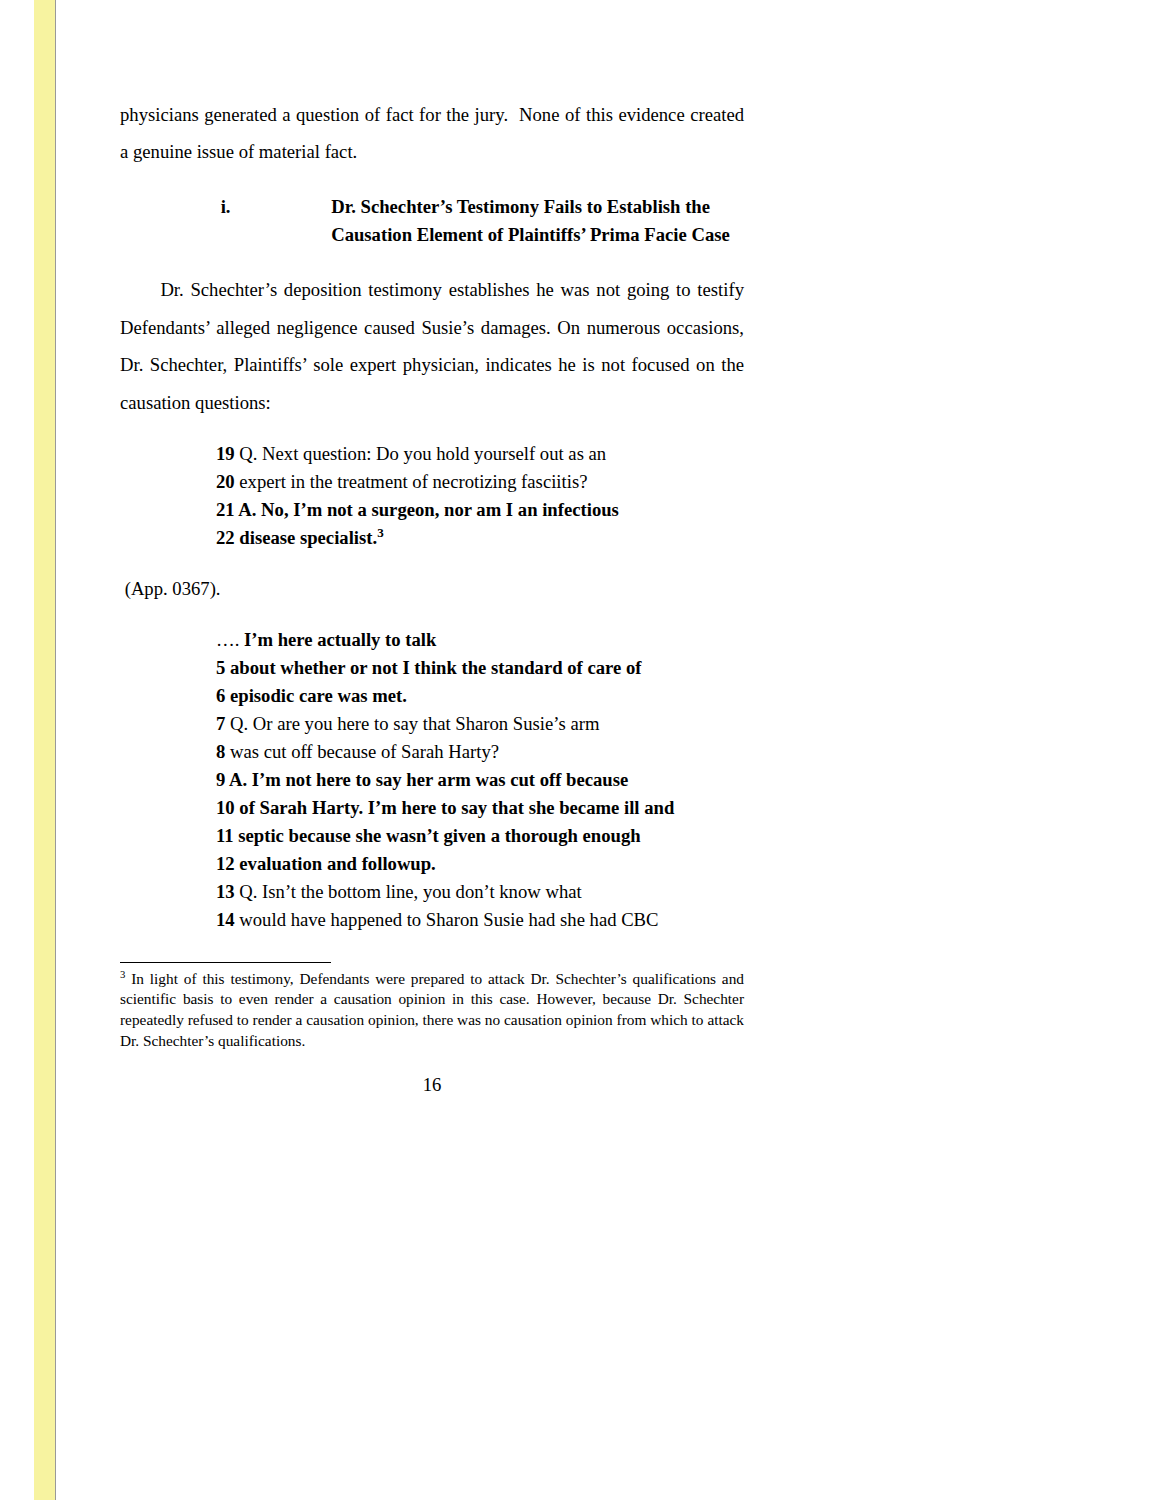physicians generated a question of fact for the jury. None of this evidence created a genuine issue of material fact.
i.
Dr. Schechter’s Testimony Fails to Establish the Causation Element of Plaintiffs’ Prima Facie Case
Dr. Schechter’s deposition testimony establishes he was not going to testify Defendants’ alleged negligence caused Susie’s damages. On numerous occasions, Dr. Schechter, Plaintiffs’ sole expert physician, indicates he is not focused on the causation questions:
19 Q. Next question: Do you hold yourself out as an
20 expert in the treatment of necrotizing fasciitis?
21 A. No, I’m not a surgeon, nor am I an infectious
22 disease specialist.3
(App. 0367).
…. I’m here actually to talk
5 about whether or not I think the standard of care of
6 episodic care was met.
7 Q. Or are you here to say that Sharon Susie’s arm
8 was cut off because of Sarah Harty?
9 A. I’m not here to say her arm was cut off because
10 of Sarah Harty. I’m here to say that she became ill and
11 septic because she wasn’t given a thorough enough
12 evaluation and followup.
13 Q. Isn’t the bottom line, you don’t know what
14 would have happened to Sharon Susie had she had CBC
3 In light of this testimony, Defendants were prepared to attack Dr. Schechter’s qualifications and scientific basis to even render a causation opinion in this case. However, because Dr. Schechter repeatedly refused to render a causation opinion, there was no causation opinion from which to attack Dr. Schechter’s qualifications.
16